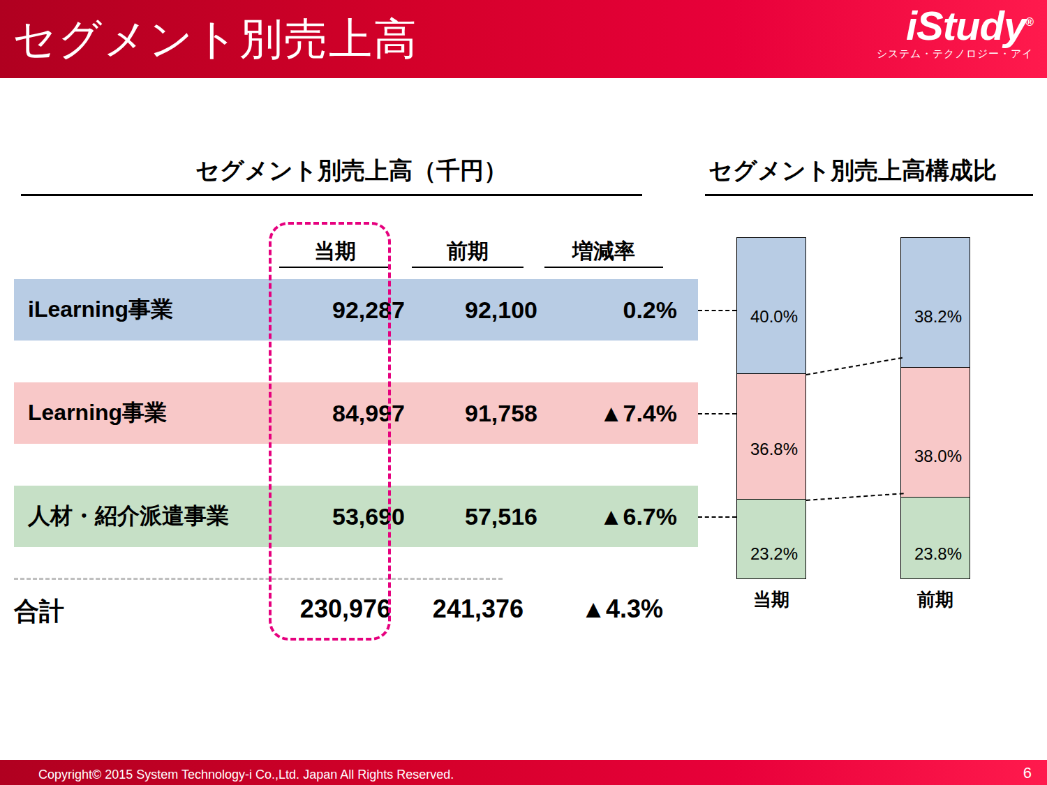セグメント別売上高
iStudy®
システム・テクノロジー・アイ
セグメント別売上高（千円）
セグメント別売上高構成比
当期
前期
増減率
iLearning事業
92,287
92,100
0.2%
Learning事業
84,997
91,758
▲7.4%
人材・紹介派遣事業
53,690
57,516
▲6.7%
合計
230,976
241,376
▲4.3%
40.0%
36.8%
23.2%
38.2%
38.0%
23.8%
当期
前期
Copyright© 2015 System Technology-i Co.,Ltd. Japan All Rights Reserved.
6